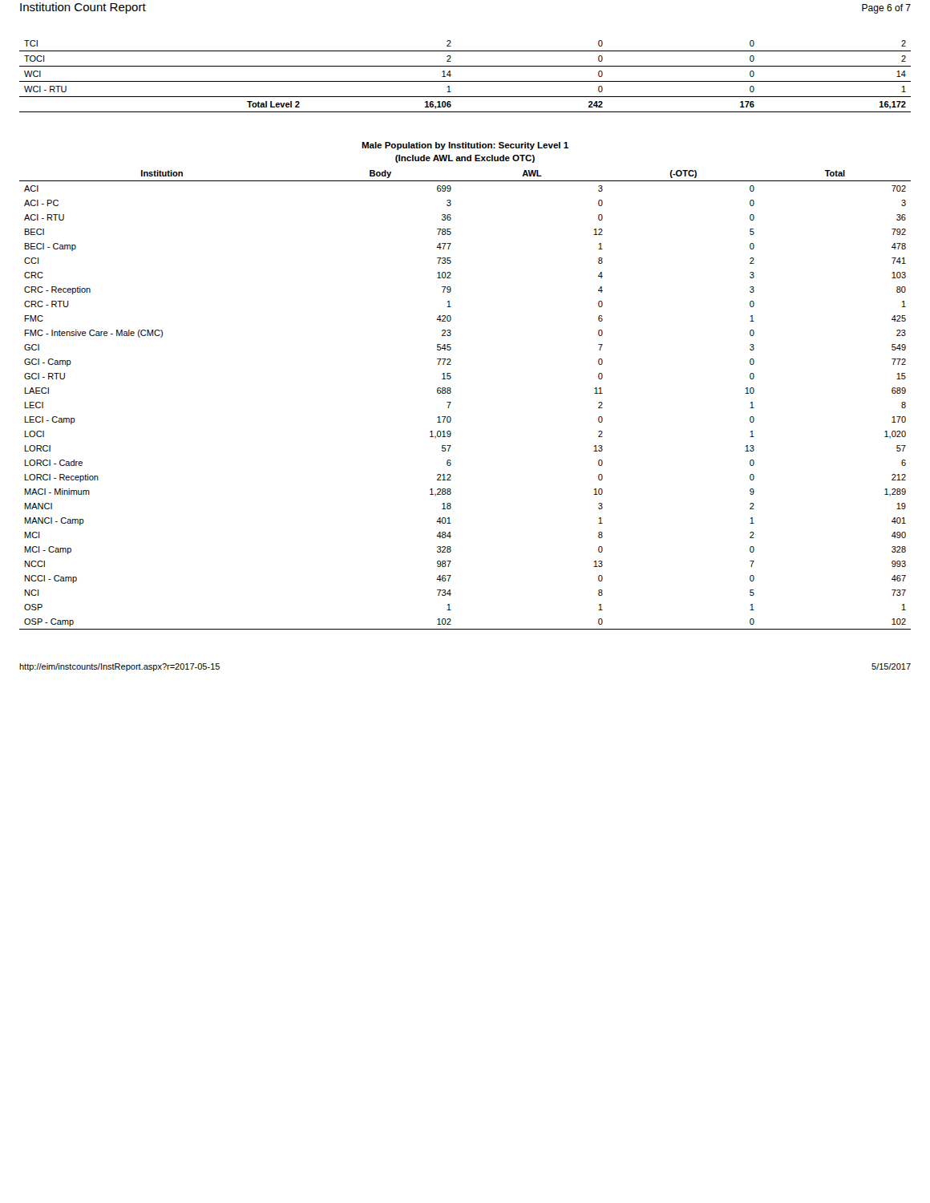Institution Count Report
Page 6 of 7
| TCI | 2 | 0 | 0 | 2 |
| TOCI | 2 | 0 | 0 | 2 |
| WCI | 14 | 0 | 0 | 14 |
| WCI - RTU | 1 | 0 | 0 | 1 |
| Total Level 2 | 16,106 | 242 | 176 | 16,172 |
Male Population by Institution: Security Level 1
(Include AWL and Exclude OTC)
| Institution | Body | AWL | (-OTC) | Total |
| ACI | 699 | 3 | 0 | 702 |
| ACI - PC | 3 | 0 | 0 | 3 |
| ACI - RTU | 36 | 0 | 0 | 36 |
| BECI | 785 | 12 | 5 | 792 |
| BECI - Camp | 477 | 1 | 0 | 478 |
| CCI | 735 | 8 | 2 | 741 |
| CRC | 102 | 4 | 3 | 103 |
| CRC - Reception | 79 | 4 | 3 | 80 |
| CRC - RTU | 1 | 0 | 0 | 1 |
| FMC | 420 | 6 | 1 | 425 |
| FMC - Intensive Care - Male (CMC) | 23 | 0 | 0 | 23 |
| GCI | 545 | 7 | 3 | 549 |
| GCI - Camp | 772 | 0 | 0 | 772 |
| GCI - RTU | 15 | 0 | 0 | 15 |
| LAECI | 688 | 11 | 10 | 689 |
| LECI | 7 | 2 | 1 | 8 |
| LECI - Camp | 170 | 0 | 0 | 170 |
| LOCI | 1,019 | 2 | 1 | 1,020 |
| LORCI | 57 | 13 | 13 | 57 |
| LORCI - Cadre | 6 | 0 | 0 | 6 |
| LORCI - Reception | 212 | 0 | 0 | 212 |
| MACI - Minimum | 1,288 | 10 | 9 | 1,289 |
| MANCI | 18 | 3 | 2 | 19 |
| MANCI - Camp | 401 | 1 | 1 | 401 |
| MCI | 484 | 8 | 2 | 490 |
| MCI - Camp | 328 | 0 | 0 | 328 |
| NCCI | 987 | 13 | 7 | 993 |
| NCCI - Camp | 467 | 0 | 0 | 467 |
| NCI | 734 | 8 | 5 | 737 |
| OSP | 1 | 1 | 1 | 1 |
| OSP - Camp | 102 | 0 | 0 | 102 |
http://eim/instcounts/InstReport.aspx?r=2017-05-15
5/15/2017